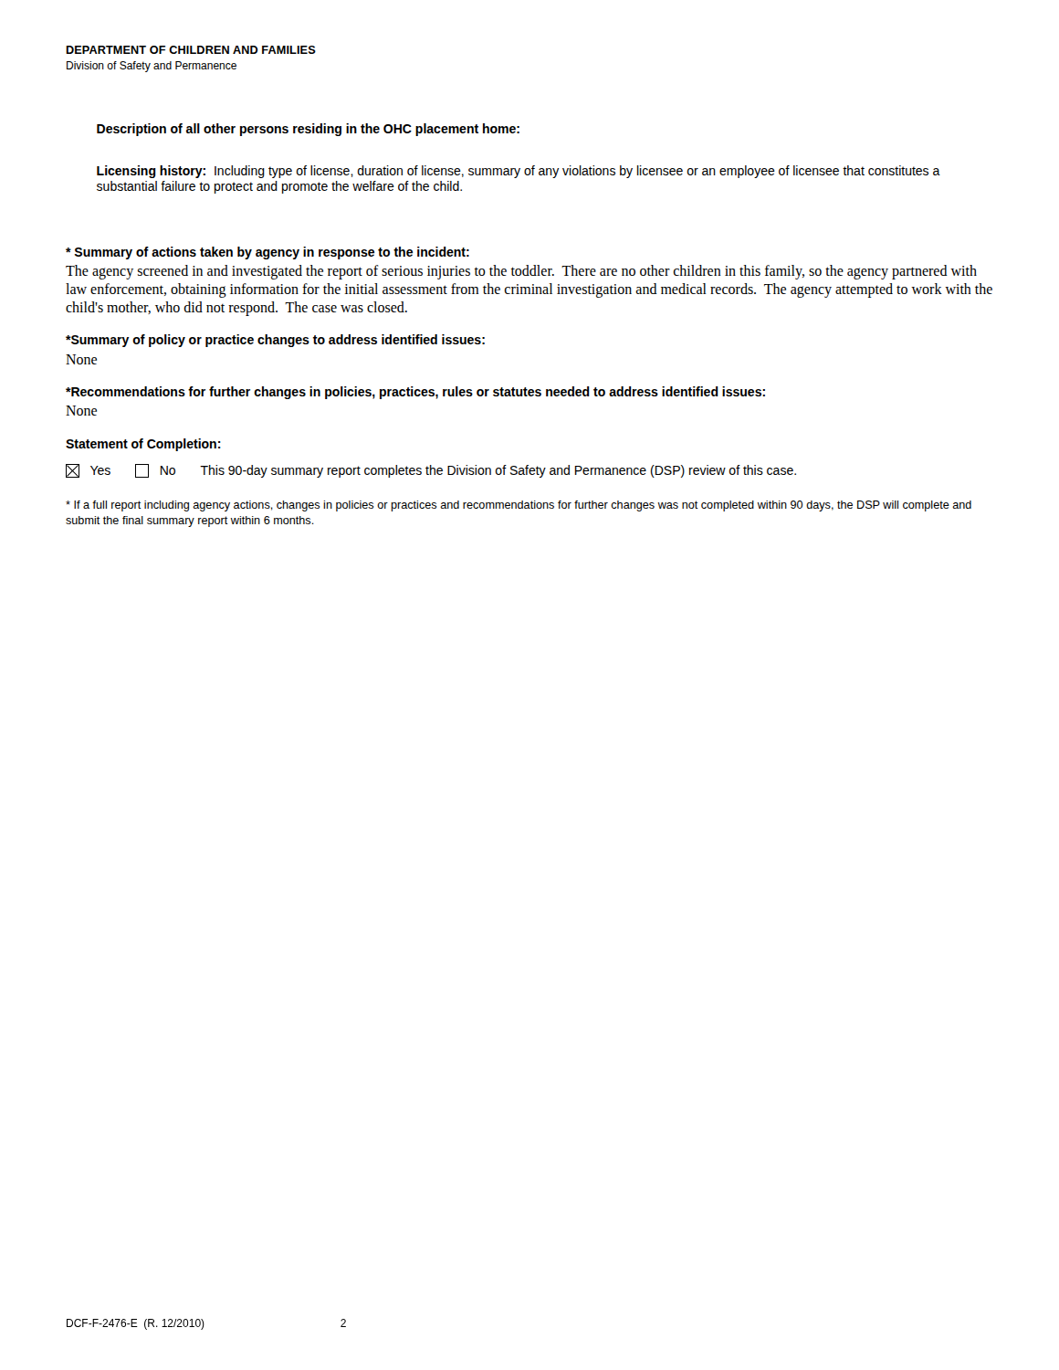DEPARTMENT OF CHILDREN AND FAMILIES
Division of Safety and Permanence
Description of all other persons residing in the OHC placement home:
Licensing history: Including type of license, duration of license, summary of any violations by licensee or an employee of licensee that constitutes a substantial failure to protect and promote the welfare of the child.
* Summary of actions taken by agency in response to the incident:
The agency screened in and investigated the report of serious injuries to the toddler. There are no other children in this family, so the agency partnered with law enforcement, obtaining information for the initial assessment from the criminal investigation and medical records. The agency attempted to work with the child's mother, who did not respond. The case was closed.
*Summary of policy or practice changes to address identified issues:
None
*Recommendations for further changes in policies, practices, rules or statutes needed to address identified issues:
None
Statement of Completion:
Yes No This 90-day summary report completes the Division of Safety and Permanence (DSP) review of this case.
* If a full report including agency actions, changes in policies or practices and recommendations for further changes was not completed within 90 days, the DSP will complete and submit the final summary report within 6 months.
DCF-F-2476-E (R. 12/2010) 2